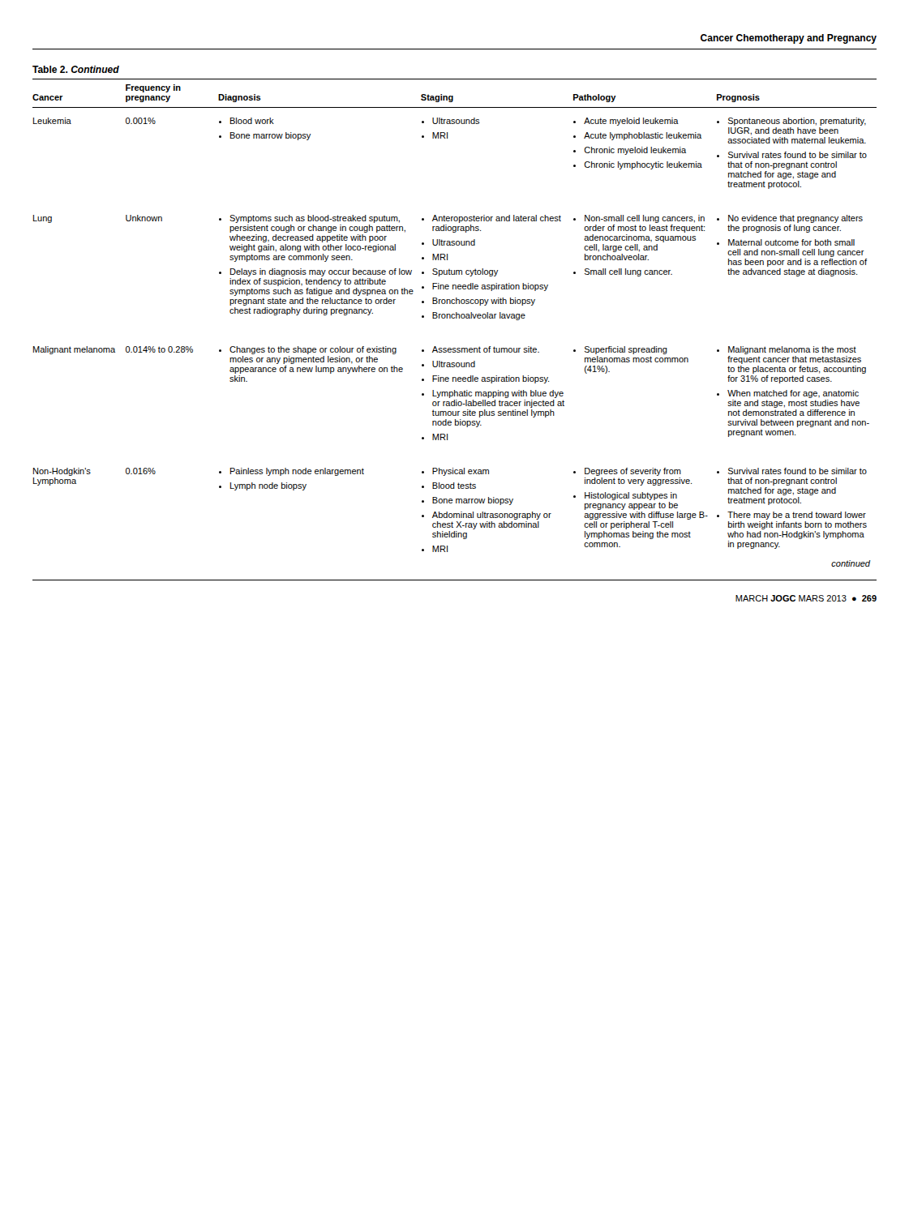Cancer Chemotherapy and Pregnancy
Table 2. Continued
| Cancer | Frequency in pregnancy | Diagnosis | Staging | Pathology | Prognosis |
| --- | --- | --- | --- | --- | --- |
| Leukemia | 0.001% | Blood work Bone marrow biopsy | Ultrasounds MRI | Acute myeloid leukemia Acute lymphoblastic leukemia Chronic myeloid leukemia Chronic lymphocytic leukemia | Spontaneous abortion, prematurity, IUGR, and death have been associated with maternal leukemia. Survival rates found to be similar to that of non-pregnant control matched for age, stage and treatment protocol. |
| Lung | Unknown | Symptoms such as blood-streaked sputum, persistent cough or change in cough pattern, wheezing, decreased appetite with poor weight gain, along with other loco-regional symptoms are commonly seen. Delays in diagnosis may occur because of low index of suspicion, tendency to attribute symptoms such as fatigue and dyspnea on the pregnant state and the reluctance to order chest radiography during pregnancy. | Anteroposterior and lateral chest radiographs. Ultrasound MRI Sputum cytology Fine needle aspiration biopsy Bronchoscopy with biopsy Bronchoalveolar lavage | Non-small cell lung cancers, in order of most to least frequent: adenocarcinoma, squamous cell, large cell, and bronchoalveolar. Small cell lung cancer. | No evidence that pregnancy alters the prognosis of lung cancer. Maternal outcome for both small cell and non-small cell lung cancer has been poor and is a reflection of the advanced stage at diagnosis. |
| Malignant melanoma | 0.014% to 0.28% | Changes to the shape or colour of existing moles or any pigmented lesion, or the appearance of a new lump anywhere on the skin. | Assessment of tumour site. Ultrasound Fine needle aspiration biopsy. Lymphatic mapping with blue dye or radio-labelled tracer injected at tumour site plus sentinel lymph node biopsy. MRI | Superficial spreading melanomas most common (41%). | Malignant melanoma is the most frequent cancer that metastasizes to the placenta or fetus, accounting for 31% of reported cases. When matched for age, anatomic site and stage, most studies have not demonstrated a difference in survival between pregnant and non-pregnant women. |
| Non-Hodgkin's Lymphoma | 0.016% | Painless lymph node enlargement Lymph node biopsy | Physical exam Blood tests Bone marrow biopsy Abdominal ultrasonography or chest X-ray with abdominal shielding MRI | Degrees of severity from indolent to very aggressive. Histological subtypes in pregnancy appear to be aggressive with diffuse large B-cell or peripheral T-cell lymphomas being the most common. | Survival rates found to be similar to that of non-pregnant control matched for age, stage and treatment protocol. There may be a trend toward lower birth weight infants born to mothers who had non-Hodgkin's lymphoma in pregnancy. continued |
MARCH JOGC MARS 2013 ● 269